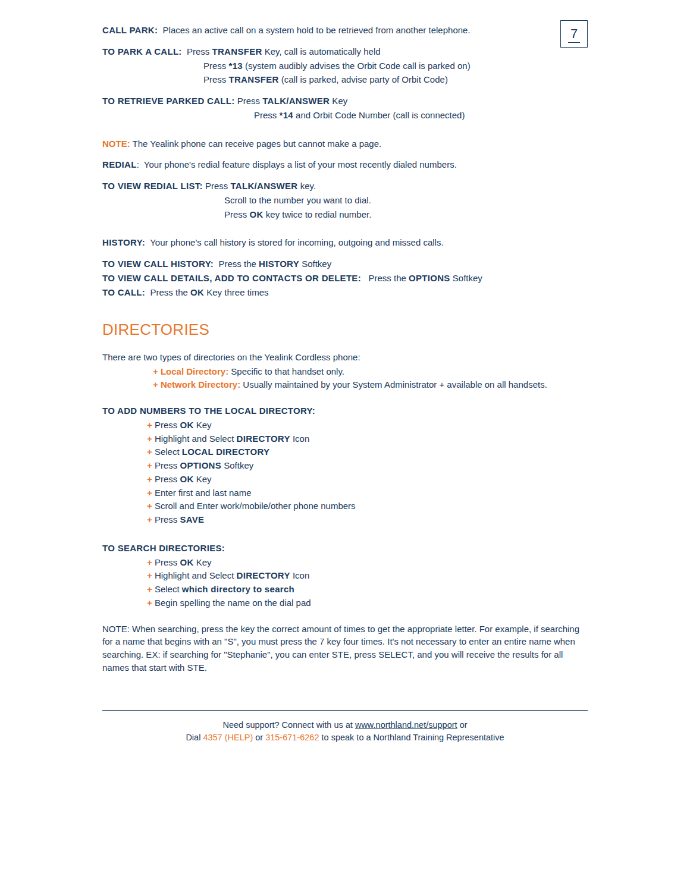7
CALL PARK: Places an active call on a system hold to be retrieved from another telephone.
TO PARK A CALL: Press TRANSFER Key, call is automatically held
Press *13 (system audibly advises the Orbit Code call is parked on)
Press TRANSFER (call is parked, advise party of Orbit Code)
TO RETRIEVE PARKED CALL: Press TALK/ANSWER Key
Press *14 and Orbit Code Number (call is connected)
NOTE: The Yealink phone can receive pages but cannot make a page.
REDIAL: Your phone's redial feature displays a list of your most recently dialed numbers.
TO VIEW REDIAL LIST: Press TALK/ANSWER key.
Scroll to the number you want to dial.
Press OK key twice to redial number.
HISTORY: Your phone's call history is stored for incoming, outgoing and missed calls.
TO VIEW CALL HISTORY: Press the HISTORY Softkey
TO VIEW CALL DETAILS, ADD TO CONTACTS OR DELETE: Press the OPTIONS Softkey
TO CALL: Press the OK Key three times
DIRECTORIES
There are two types of directories on the Yealink Cordless phone:
+ Local Directory: Specific to that handset only.
+ Network Directory: Usually maintained by your System Administrator + available on all handsets.
TO ADD NUMBERS TO THE LOCAL DIRECTORY:
+ Press OK Key
+ Highlight and Select DIRECTORY Icon
+ Select LOCAL DIRECTORY
+ Press OPTIONS Softkey
+ Press OK Key
+ Enter first and last name
+ Scroll and Enter work/mobile/other phone numbers
+ Press SAVE
TO SEARCH DIRECTORIES:
+ Press OK Key
+ Highlight and Select DIRECTORY Icon
+ Select which directory to search
+ Begin spelling the name on the dial pad
NOTE: When searching, press the key the correct amount of times to get the appropriate letter. For example, if searching for a name that begins with an "S", you must press the 7 key four times. It's not necessary to enter an entire name when searching. EX: if searching for "Stephanie", you can enter STE, press SELECT, and you will receive the results for all names that start with STE.
Need support? Connect with us at www.northland.net/support or
Dial 4357 (HELP) or 315-671-6262 to speak to a Northland Training Representative